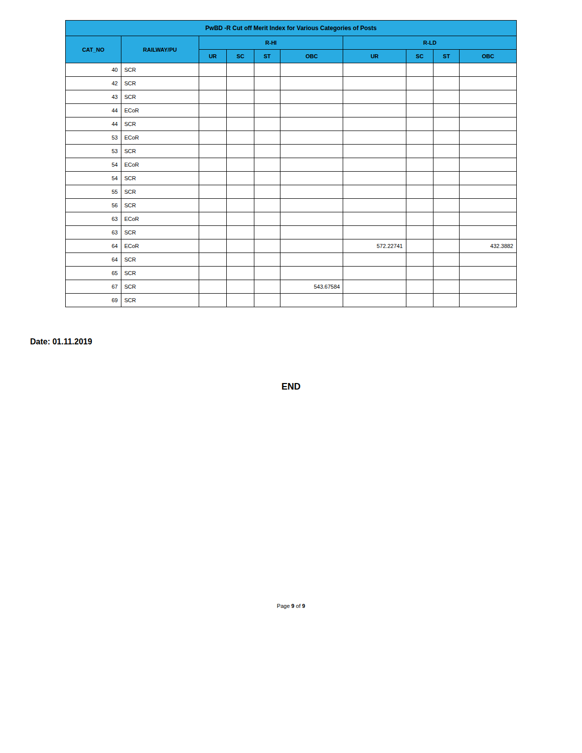| PwBD -R Cut off Merit Index for Various Categories of Posts |
| --- |
| CAT_NO | RAILWAY/PU | R-HI | R-LD |
| UR | SC | ST | OBC | UR | SC | ST | OBC |
| 40 | SCR | | | | | | | | |
| 42 | SCR | | | | | | | | |
| 43 | SCR | | | | | | | | |
| 44 | ECoR | | | | | | | | |
| 44 | SCR | | | | | | | | |
| 53 | ECoR | | | | | | | | |
| 53 | SCR | | | | | | | | |
| 54 | ECoR | | | | | | | | |
| 54 | SCR | | | | | | | | |
| 55 | SCR | | | | | | | | |
| 56 | SCR | | | | | | | | |
| 63 | ECoR | | | | | | | | |
| 63 | SCR | | | | | | | | |
| 64 | ECoR | | | | | 572.22741 | | | 432.3882 |
| 64 | SCR | | | | | | | | |
| 65 | SCR | | | | | | | | |
| 67 | SCR | | | | 543.67584 | | | | |
| 69 | SCR | | | | | | | | |
Date: 01.11.2019
END
Page 9 of 9